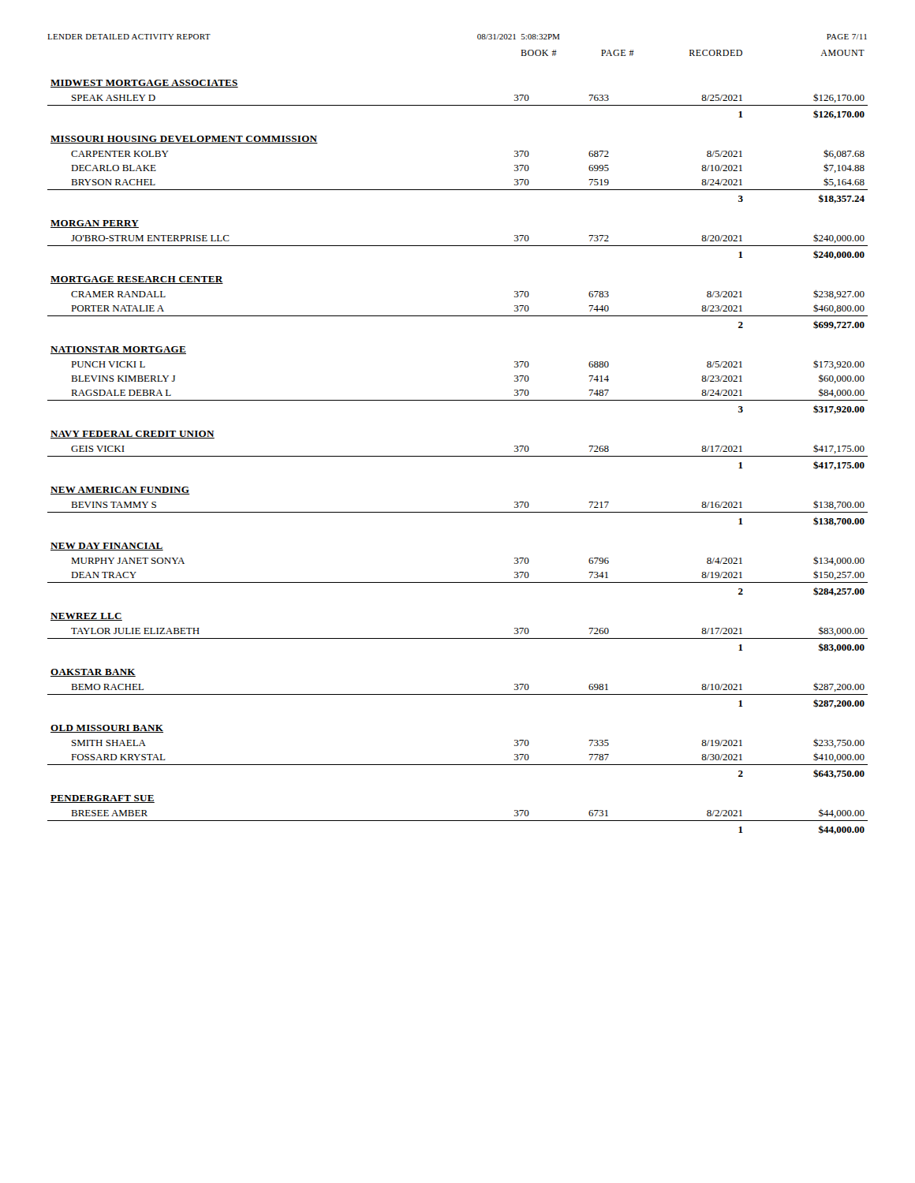LENDER DETAILED ACTIVITY REPORT
08/31/2021 5:08:32PM
PAGE 7/11
| | BOOK # | PAGE # | RECORDED | AMOUNT |
| --- | --- | --- | --- | --- |
| MIDWEST MORTGAGE ASSOCIATES |
| SPEAK ASHLEY D | 370 | 7633 | 8/25/2021 | $126,170.00 |
| | | | 1 | $126,170.00 |
| MISSOURI HOUSING DEVELOPMENT COMMISSION |
| CARPENTER KOLBY | 370 | 6872 | 8/5/2021 | $6,087.68 |
| DECARLO BLAKE | 370 | 6995 | 8/10/2021 | $7,104.88 |
| BRYSON RACHEL | 370 | 7519 | 8/24/2021 | $5,164.68 |
| | | | 3 | $18,357.24 |
| MORGAN PERRY |
| JO'BRO-STRUM ENTERPRISE LLC | 370 | 7372 | 8/20/2021 | $240,000.00 |
| | | | 1 | $240,000.00 |
| MORTGAGE RESEARCH CENTER |
| CRAMER RANDALL | 370 | 6783 | 8/3/2021 | $238,927.00 |
| PORTER NATALIE A | 370 | 7440 | 8/23/2021 | $460,800.00 |
| | | | 2 | $699,727.00 |
| NATIONSTAR MORTGAGE |
| PUNCH VICKI L | 370 | 6880 | 8/5/2021 | $173,920.00 |
| BLEVINS KIMBERLY J | 370 | 7414 | 8/23/2021 | $60,000.00 |
| RAGSDALE DEBRA L | 370 | 7487 | 8/24/2021 | $84,000.00 |
| | | | 3 | $317,920.00 |
| NAVY FEDERAL CREDIT UNION |
| GEIS VICKI | 370 | 7268 | 8/17/2021 | $417,175.00 |
| | | | 1 | $417,175.00 |
| NEW AMERICAN FUNDING |
| BEVINS TAMMY S | 370 | 7217 | 8/16/2021 | $138,700.00 |
| | | | 1 | $138,700.00 |
| NEW DAY FINANCIAL |
| MURPHY JANET SONYA | 370 | 6796 | 8/4/2021 | $134,000.00 |
| DEAN TRACY | 370 | 7341 | 8/19/2021 | $150,257.00 |
| | | | 2 | $284,257.00 |
| NEWREZ LLC |
| TAYLOR JULIE ELIZABETH | 370 | 7260 | 8/17/2021 | $83,000.00 |
| | | | 1 | $83,000.00 |
| OAKSTAR BANK |
| BEMO RACHEL | 370 | 6981 | 8/10/2021 | $287,200.00 |
| | | | 1 | $287,200.00 |
| OLD MISSOURI BANK |
| SMITH SHAELA | 370 | 7335 | 8/19/2021 | $233,750.00 |
| FOSSARD KRYSTAL | 370 | 7787 | 8/30/2021 | $410,000.00 |
| | | | 2 | $643,750.00 |
| PENDERGRAFT SUE |
| BRESEE AMBER | 370 | 6731 | 8/2/2021 | $44,000.00 |
| | | | 1 | $44,000.00 |